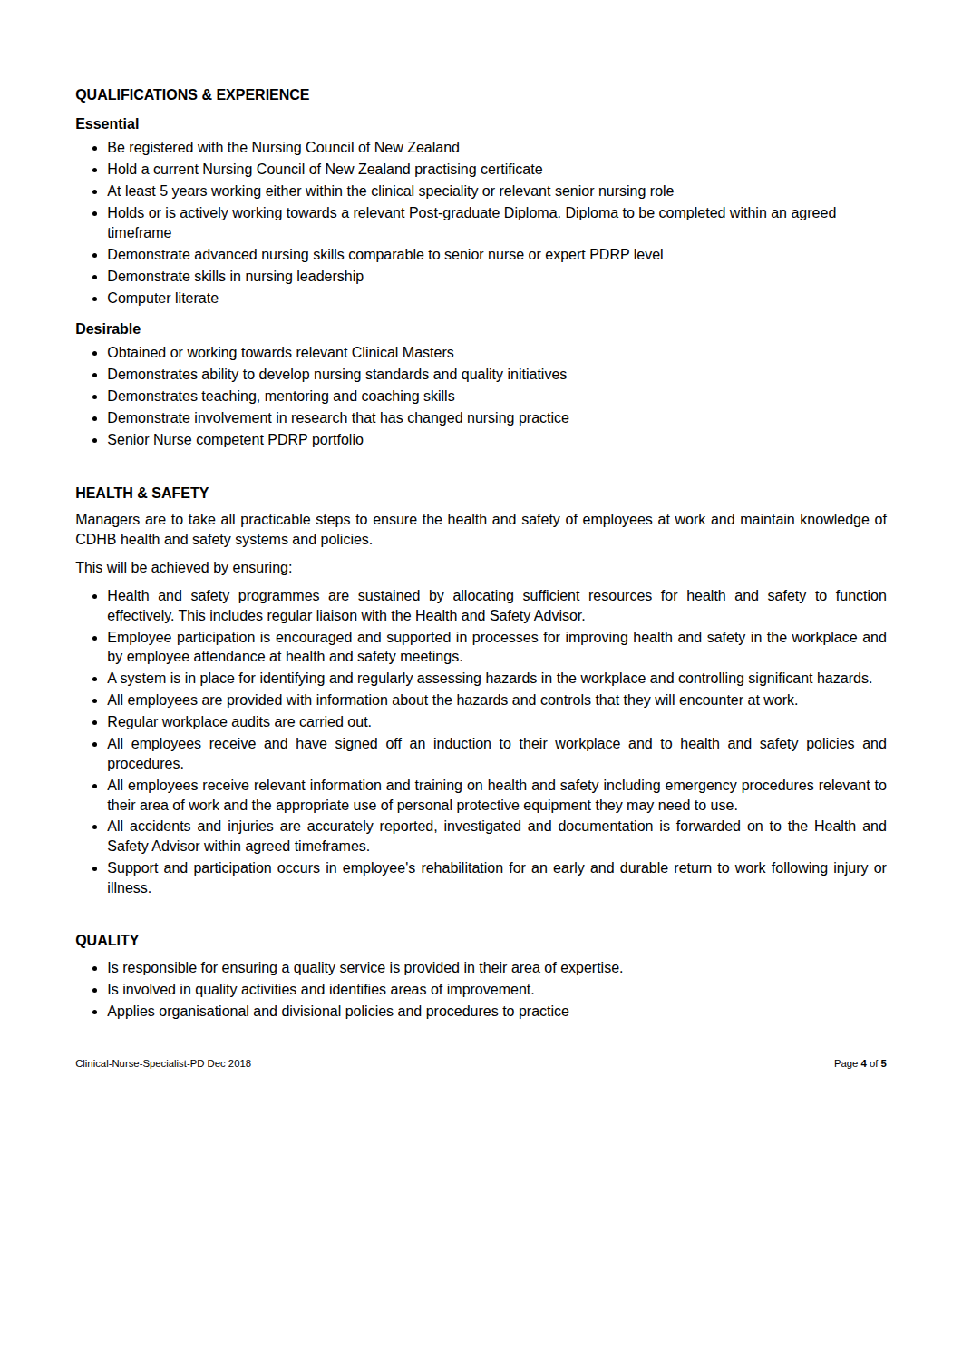Qualifications & Experience
Essential
Be registered with the Nursing Council of New Zealand
Hold a current Nursing Council of New Zealand practising certificate
At least 5 years working either within the clinical speciality or relevant senior nursing role
Holds or is actively working towards a relevant Post-graduate Diploma. Diploma to be completed within an agreed timeframe
Demonstrate advanced nursing skills comparable to senior nurse or expert PDRP level
Demonstrate skills in nursing leadership
Computer literate
Desirable
Obtained or working towards relevant Clinical Masters
Demonstrates ability to develop nursing standards and quality initiatives
Demonstrates teaching, mentoring and coaching skills
Demonstrate involvement in research that has changed nursing practice
Senior Nurse competent PDRP portfolio
Health & Safety
Managers are to take all practicable steps to ensure the health and safety of employees at work and maintain knowledge of CDHB health and safety systems and policies.
This will be achieved by ensuring:
Health and safety programmes are sustained by allocating sufficient resources for health and safety to function effectively. This includes regular liaison with the Health and Safety Advisor.
Employee participation is encouraged and supported in processes for improving health and safety in the workplace and by employee attendance at health and safety meetings.
A system is in place for identifying and regularly assessing hazards in the workplace and controlling significant hazards.
All employees are provided with information about the hazards and controls that they will encounter at work.
Regular workplace audits are carried out.
All employees receive and have signed off an induction to their workplace and to health and safety policies and procedures.
All employees receive relevant information and training on health and safety including emergency procedures relevant to their area of work and the appropriate use of personal protective equipment they may need to use.
All accidents and injuries are accurately reported, investigated and documentation is forwarded on to the Health and Safety Advisor within agreed timeframes.
Support and participation occurs in employee's rehabilitation for an early and durable return to work following injury or illness.
Quality
Is responsible for ensuring a quality service is provided in their area of expertise.
Is involved in quality activities and identifies areas of improvement.
Applies organisational and divisional policies and procedures to practice
Clinical-Nurse-Specialist-PD Dec 2018 Page 4 of 5